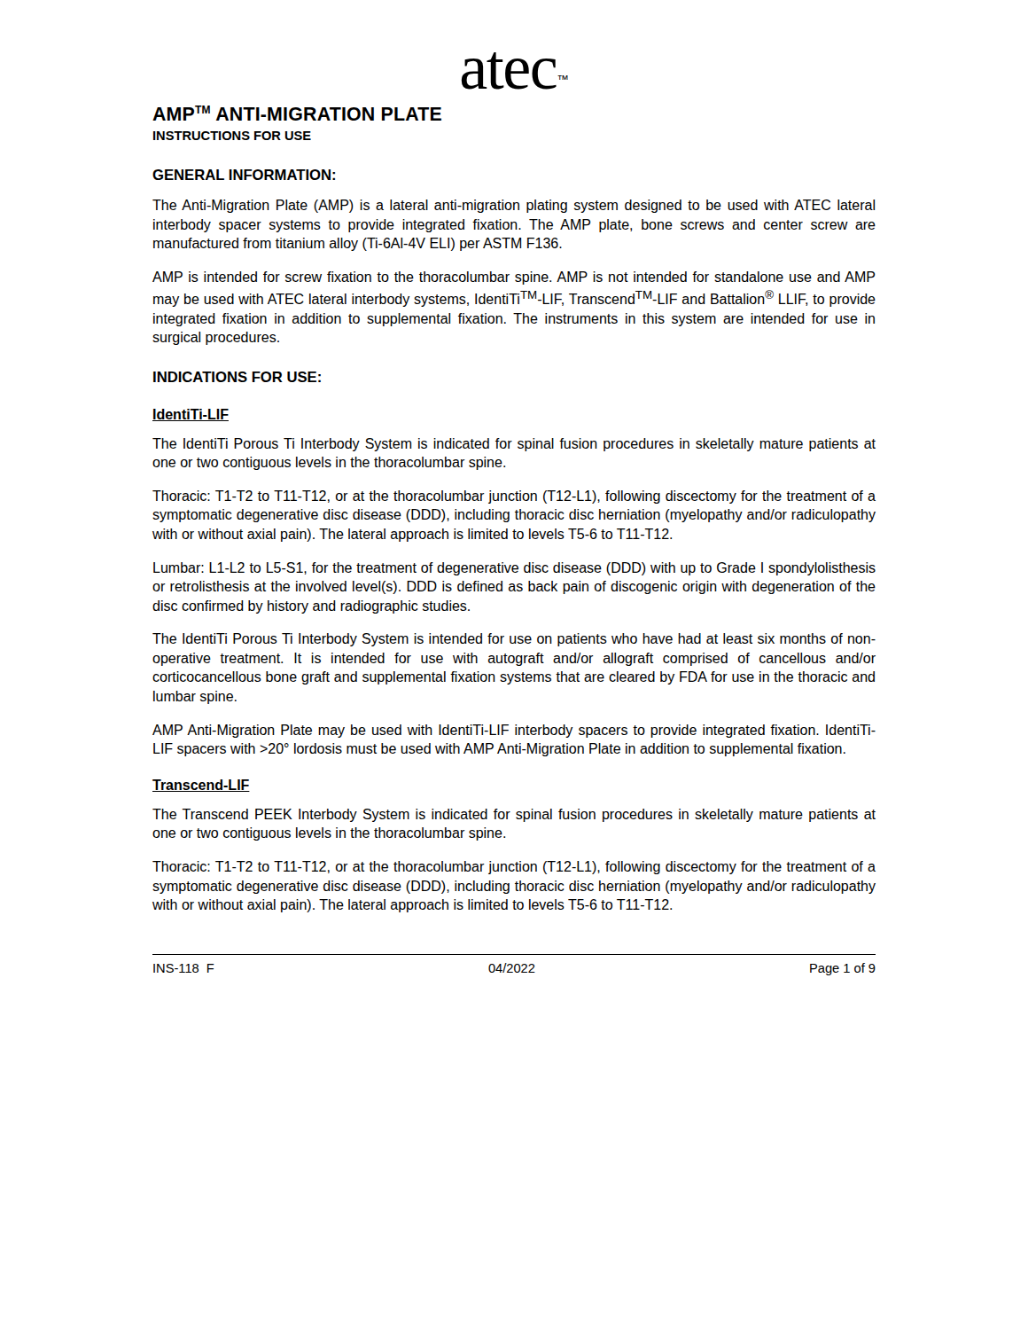atec™
AMPTM ANTI-MIGRATION PLATE
INSTRUCTIONS FOR USE
GENERAL INFORMATION:
The Anti-Migration Plate (AMP) is a lateral anti-migration plating system designed to be used with ATEC lateral interbody spacer systems to provide integrated fixation. The AMP plate, bone screws and center screw are manufactured from titanium alloy (Ti-6Al-4V ELI) per ASTM F136.
AMP is intended for screw fixation to the thoracolumbar spine. AMP is not intended for standalone use and AMP may be used with ATEC lateral interbody systems, IdentiTiTM-LIF, TranscendTM-LIF and Battalion® LLIF, to provide integrated fixation in addition to supplemental fixation. The instruments in this system are intended for use in surgical procedures.
INDICATIONS FOR USE:
IdentiTi-LIF
The IdentiTi Porous Ti Interbody System is indicated for spinal fusion procedures in skeletally mature patients at one or two contiguous levels in the thoracolumbar spine.
Thoracic: T1-T2 to T11-T12, or at the thoracolumbar junction (T12-L1), following discectomy for the treatment of a symptomatic degenerative disc disease (DDD), including thoracic disc herniation (myelopathy and/or radiculopathy with or without axial pain). The lateral approach is limited to levels T5-6 to T11-T12.
Lumbar: L1-L2 to L5-S1, for the treatment of degenerative disc disease (DDD) with up to Grade I spondylolisthesis or retrolisthesis at the involved level(s). DDD is defined as back pain of discogenic origin with degeneration of the disc confirmed by history and radiographic studies.
The IdentiTi Porous Ti Interbody System is intended for use on patients who have had at least six months of non-operative treatment. It is intended for use with autograft and/or allograft comprised of cancellous and/or corticocancellous bone graft and supplemental fixation systems that are cleared by FDA for use in the thoracic and lumbar spine.
AMP Anti-Migration Plate may be used with IdentiTi-LIF interbody spacers to provide integrated fixation. IdentiTi-LIF spacers with >20° lordosis must be used with AMP Anti-Migration Plate in addition to supplemental fixation.
Transcend-LIF
The Transcend PEEK Interbody System is indicated for spinal fusion procedures in skeletally mature patients at one or two contiguous levels in the thoracolumbar spine.
Thoracic: T1-T2 to T11-T12, or at the thoracolumbar junction (T12-L1), following discectomy for the treatment of a symptomatic degenerative disc disease (DDD), including thoracic disc herniation (myelopathy and/or radiculopathy with or without axial pain). The lateral approach is limited to levels T5-6 to T11-T12.
INS-118 F 04/2022 Page 1 of 9